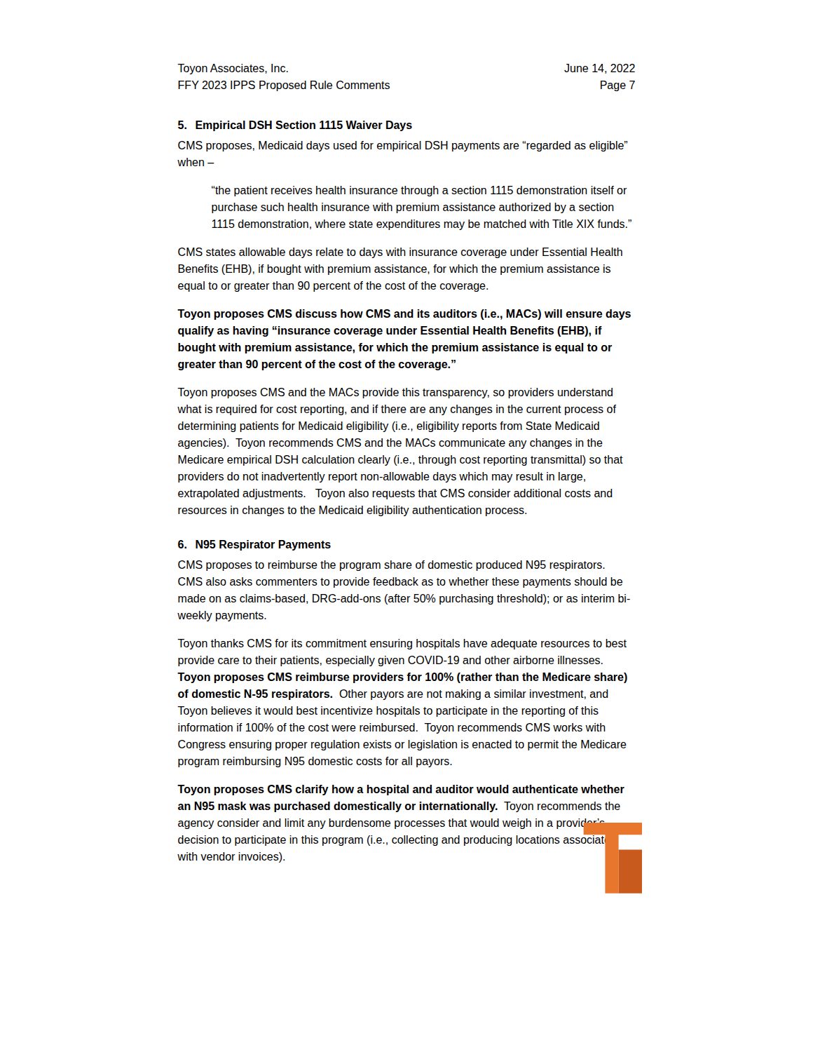Toyon Associates, Inc.
FFY 2023 IPPS Proposed Rule Comments
June 14, 2022
Page 7
5. Empirical DSH Section 1115 Waiver Days
CMS proposes, Medicaid days used for empirical DSH payments are “regarded as eligible” when –
“the patient receives health insurance through a section 1115 demonstration itself or purchase such health insurance with premium assistance authorized by a section 1115 demonstration, where state expenditures may be matched with Title XIX funds.”
CMS states allowable days relate to days with insurance coverage under Essential Health Benefits (EHB), if bought with premium assistance, for which the premium assistance is equal to or greater than 90 percent of the cost of the coverage.
Toyon proposes CMS discuss how CMS and its auditors (i.e., MACs) will ensure days qualify as having “insurance coverage under Essential Health Benefits (EHB), if bought with premium assistance, for which the premium assistance is equal to or greater than 90 percent of the cost of the coverage.”
Toyon proposes CMS and the MACs provide this transparency, so providers understand what is required for cost reporting, and if there are any changes in the current process of determining patients for Medicaid eligibility (i.e., eligibility reports from State Medicaid agencies). Toyon recommends CMS and the MACs communicate any changes in the Medicare empirical DSH calculation clearly (i.e., through cost reporting transmittal) so that providers do not inadvertently report non-allowable days which may result in large, extrapolated adjustments. Toyon also requests that CMS consider additional costs and resources in changes to the Medicaid eligibility authentication process.
6. N95 Respirator Payments
CMS proposes to reimburse the program share of domestic produced N95 respirators. CMS also asks commenters to provide feedback as to whether these payments should be made on as claims-based, DRG-add-ons (after 50% purchasing threshold); or as interim bi-weekly payments.
Toyon thanks CMS for its commitment ensuring hospitals have adequate resources to best provide care to their patients, especially given COVID-19 and other airborne illnesses. Toyon proposes CMS reimburse providers for 100% (rather than the Medicare share) of domestic N-95 respirators. Other payors are not making a similar investment, and Toyon believes it would best incentivize hospitals to participate in the reporting of this information if 100% of the cost were reimbursed. Toyon recommends CMS works with Congress ensuring proper regulation exists or legislation is enacted to permit the Medicare program reimbursing N95 domestic costs for all payors.
Toyon proposes CMS clarify how a hospital and auditor would authenticate whether an N95 mask was purchased domestically or internationally. Toyon recommends the agency consider and limit any burdensome processes that would weigh in a provider’s decision to participate in this program (i.e., collecting and producing locations associated with vendor invoices).